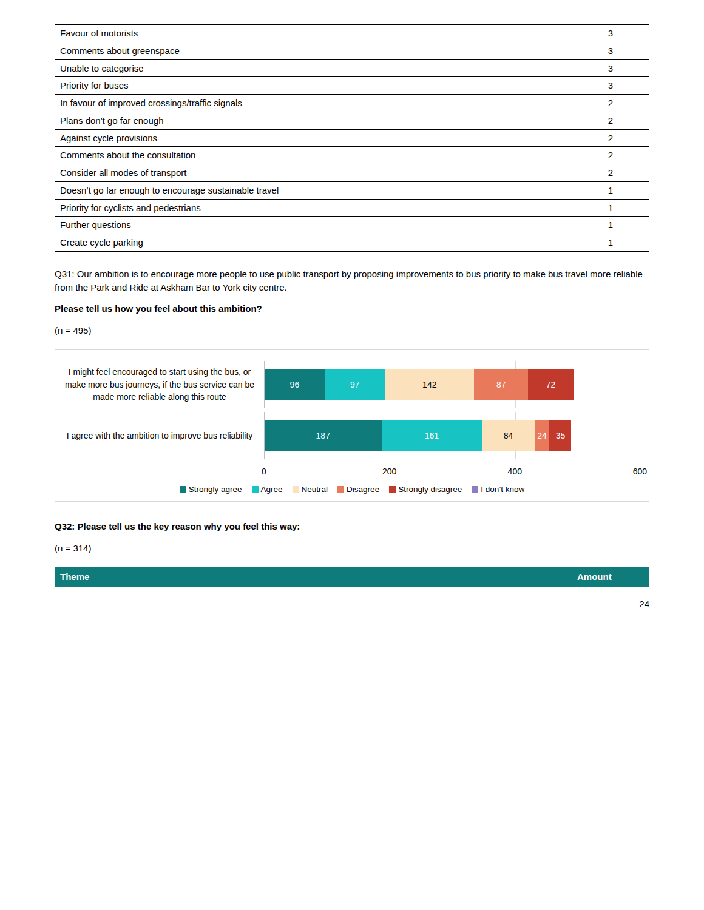| Favour of motorists | 3 |
| Comments about greenspace | 3 |
| Unable to categorise | 3 |
| Priority for buses | 3 |
| In favour of improved crossings/traffic signals | 2 |
| Plans don't go far enough | 2 |
| Against cycle provisions | 2 |
| Comments about the consultation | 2 |
| Consider all modes of transport | 2 |
| Doesn’t go far enough to encourage sustainable travel | 1 |
| Priority for cyclists and pedestrians | 1 |
| Further questions | 1 |
| Create cycle parking | 1 |
Q31: Our ambition is to encourage more people to use public transport by proposing improvements to bus priority to make bus travel more reliable from the Park and Ride at Askham Bar to York city centre.
Please tell us how you feel about this ambition?
(n = 495)
I might feel encouraged to start using the bus, or make more bus journeys, if the bus service can be made more reliable along this route
96
97
142
87
72
I agree with the ambition to improve bus reliability
187
161
84
24
35
0 200 400 600
Strongly agree
Agree
Neutral
Disagree
Strongly disagree
I don’t know
Q32: Please tell us the key reason why you feel this way:
(n = 314)
| Theme | Amount |
| --- | --- |
24